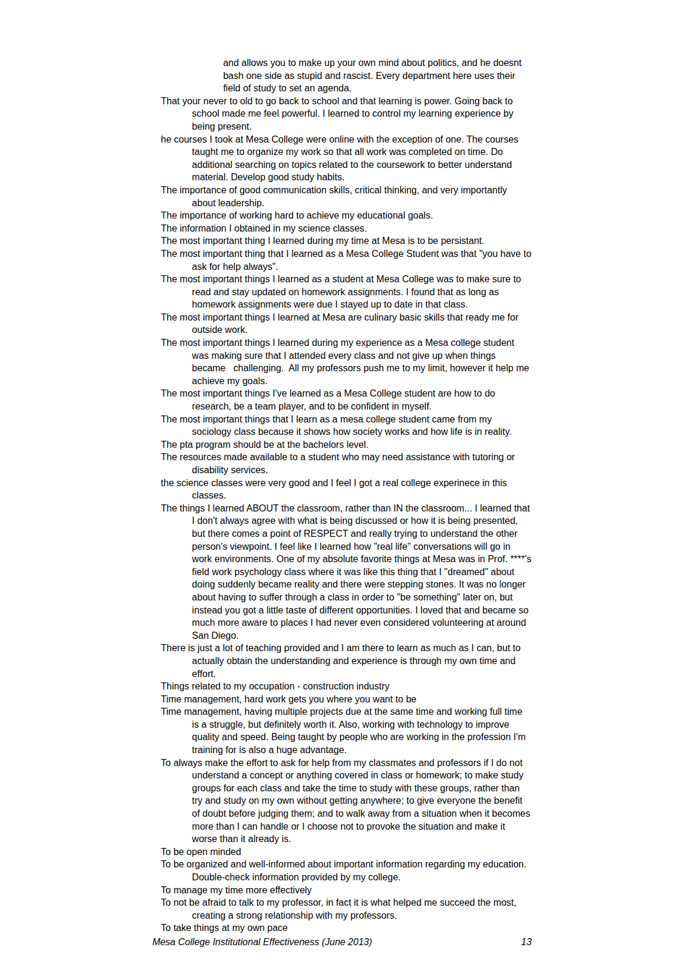and allows you to make up your own mind about politics, and he doesnt bash one side as stupid and rascist. Every department here uses their field of study to set an agenda.
That your never to old to go back to school and that learning is power. Going back to school made me feel powerful. I learned to control my learning experience by being present.
he courses I took at Mesa College were online with the exception of one. The courses taught me to organize my work so that all work was completed on time. Do additional searching on topics related to the coursework to better understand material. Develop good study habits.
The importance of good communication skills, critical thinking, and very importantly about leadership.
The importance of working hard to achieve my educational goals.
The information I obtained in my science classes.
The most important thing I learned during my time at Mesa is to be persistant.
The most important thing that I learned as a Mesa College Student was that "you have to ask for help always".
The most important things I learned as a student at Mesa College was to make sure to read and stay updated on homework assignments. I found that as long as homework assignments were due I stayed up to date in that class.
The most important things I learned at Mesa are culinary basic skills that ready me for outside work.
The most important things I learned during my experience as a Mesa college student was making sure that I attended every class and not give up when things became challenging. All my professors push me to my limit, however it help me achieve my goals.
The most important things I've learned as a Mesa College student are how to do research, be a team player, and to be confident in myself.
The most important things that I learn as a mesa college student came from my sociology class because it shows how society works and how life is in reality.
The pta program should be at the bachelors level.
The resources made available to a student who may need assistance with tutoring or disability services.
the science classes were very good and I feel I got a real college experinece in this classes.
The things I learned ABOUT the classroom, rather than IN the classroom... I learned that I don't always agree with what is being discussed or how it is being presented, but there comes a point of RESPECT and really trying to understand the other person's viewpoint. I feel like I learned how "real life" conversations will go in work environments. One of my absolute favorite things at Mesa was in Prof. ****'s field work psychology class where it was like this thing that I "dreamed" about doing suddenly became reality and there were stepping stones. It was no longer about having to suffer through a class in order to "be something" later on, but instead you got a little taste of different opportunities. I loved that and became so much more aware to places I had never even considered volunteering at around San Diego.
There is just a lot of teaching provided and I am there to learn as much as I can, but to actually obtain the understanding and experience is through my own time and effort.
Things related to my occupation - construction industry
Time management, hard work gets you where you want to be
Time management, having multiple projects due at the same time and working full time is a struggle, but definitely worth it. Also, working with technology to improve quality and speed. Being taught by people who are working in the profession I'm training for is also a huge advantage.
To always make the effort to ask for help from my classmates and professors if I do not understand a concept or anything covered in class or homework; to make study groups for each class and take the time to study with these groups, rather than try and study on my own without getting anywhere; to give everyone the benefit of doubt before judging them; and to walk away from a situation when it becomes more than I can handle or I choose not to provoke the situation and make it worse than it already is.
To be open minded
To be organized and well-informed about important information regarding my education. Double-check information provided by my college.
To manage my time more effectively
To not be afraid to talk to my professor, in fact it is what helped me succeed the most, creating a strong relationship with my professors.
To take things at my own pace
13 Mesa College Institutional Effectiveness (June 2013)